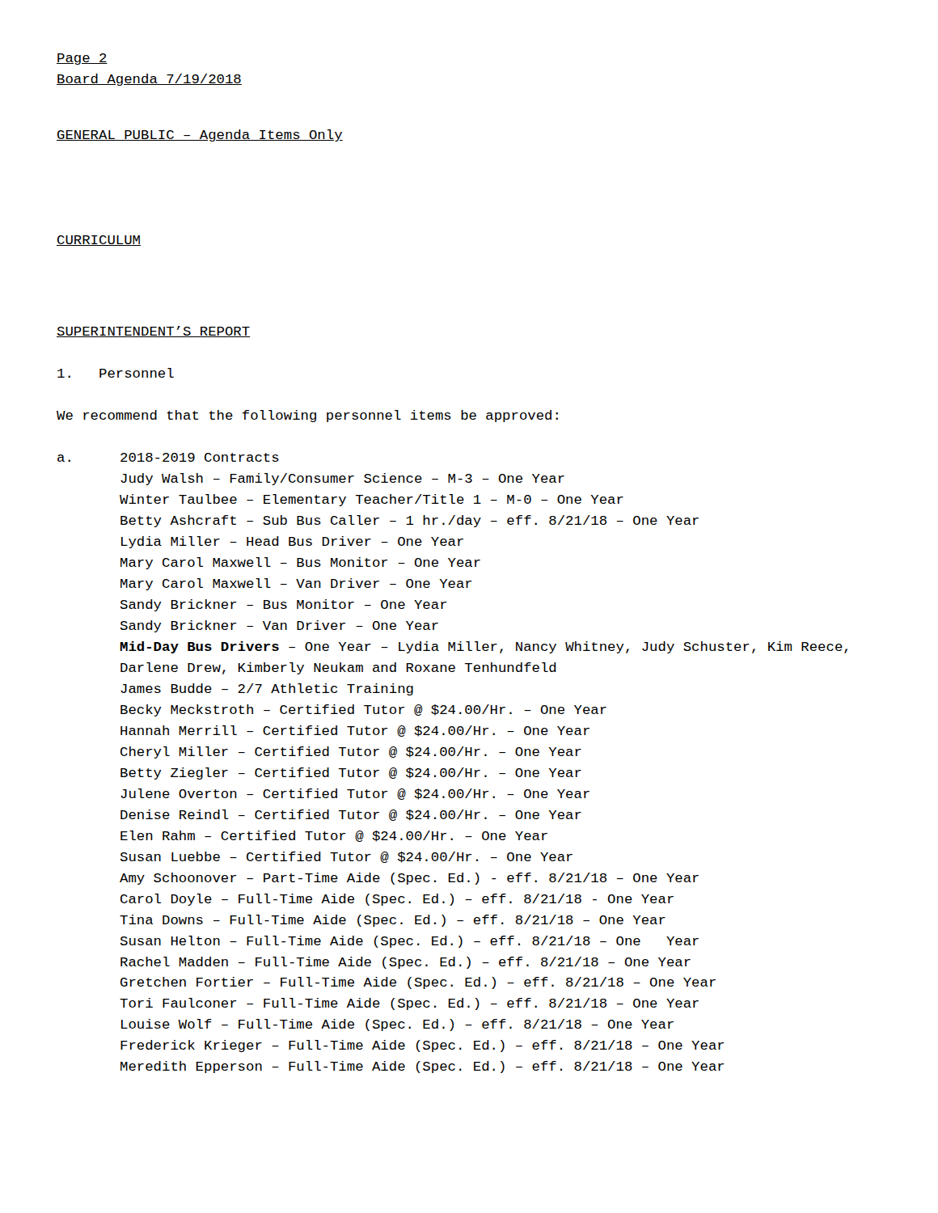Page 2
Board Agenda 7/19/2018
GENERAL PUBLIC – Agenda Items Only
CURRICULUM
SUPERINTENDENT’S REPORT
1. Personnel
We recommend that the following personnel items be approved:
a.
2018-2019 Contracts
Judy Walsh – Family/Consumer Science – M-3 – One Year
Winter Taulbee – Elementary Teacher/Title 1 – M-0 – One Year
Betty Ashcraft – Sub Bus Caller – 1 hr./day – eff. 8/21/18 – One Year
Lydia Miller – Head Bus Driver – One Year
Mary Carol Maxwell – Bus Monitor – One Year
Mary Carol Maxwell – Van Driver – One Year
Sandy Brickner – Bus Monitor – One Year
Sandy Brickner – Van Driver – One Year
Mid-Day Bus Drivers – One Year – Lydia Miller, Nancy Whitney, Judy Schuster, Kim Reece, Darlene Drew, Kimberly Neukam and Roxane Tenhundfeld
James Budde – 2/7 Athletic Training
Becky Meckstroth – Certified Tutor @ $24.00/Hr. – One Year
Hannah Merrill – Certified Tutor @ $24.00/Hr. – One Year
Cheryl Miller – Certified Tutor @ $24.00/Hr. – One Year
Betty Ziegler – Certified Tutor @ $24.00/Hr. – One Year
Julene Overton – Certified Tutor @ $24.00/Hr. – One Year
Denise Reindl – Certified Tutor @ $24.00/Hr. – One Year
Elen Rahm – Certified Tutor @ $24.00/Hr. – One Year
Susan Luebbe – Certified Tutor @ $24.00/Hr. – One Year
Amy Schoonover – Part-Time Aide (Spec. Ed.) - eff. 8/21/18 – One Year
Carol Doyle – Full-Time Aide (Spec. Ed.) – eff. 8/21/18 - One Year
Tina Downs – Full-Time Aide (Spec. Ed.) – eff. 8/21/18 – One Year
Susan Helton – Full-Time Aide (Spec. Ed.) – eff. 8/21/18 – One Year
Rachel Madden – Full-Time Aide (Spec. Ed.) – eff. 8/21/18 – One Year
Gretchen Fortier – Full-Time Aide (Spec. Ed.) – eff. 8/21/18 – One Year
Tori Faulconer – Full-Time Aide (Spec. Ed.) – eff. 8/21/18 – One Year
Louise Wolf – Full-Time Aide (Spec. Ed.) – eff. 8/21/18 – One Year
Frederick Krieger – Full-Time Aide (Spec. Ed.) – eff. 8/21/18 – One Year
Meredith Epperson – Full-Time Aide (Spec. Ed.) – eff. 8/21/18 – One Year